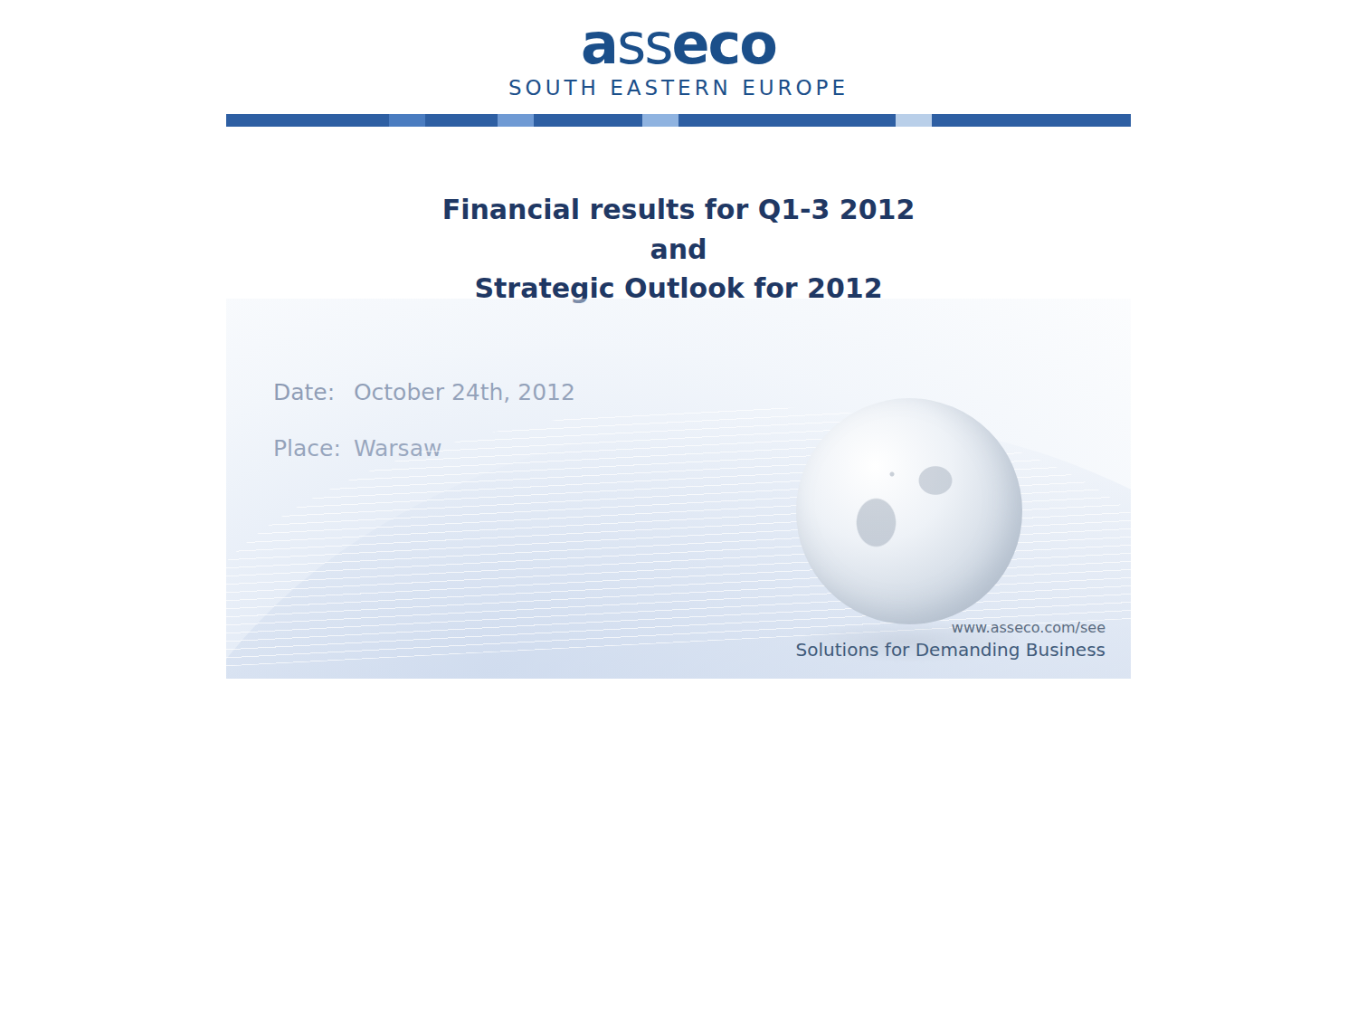asseco
SOUTH EASTERN EUROPE
Financial results for Q1-3 2012
and
Strategic Outlook for 2012
| Date: | October 24th, 2012 |
| Place: | Warsaw |
www.asseco.com/see
Solutions for Demanding Business